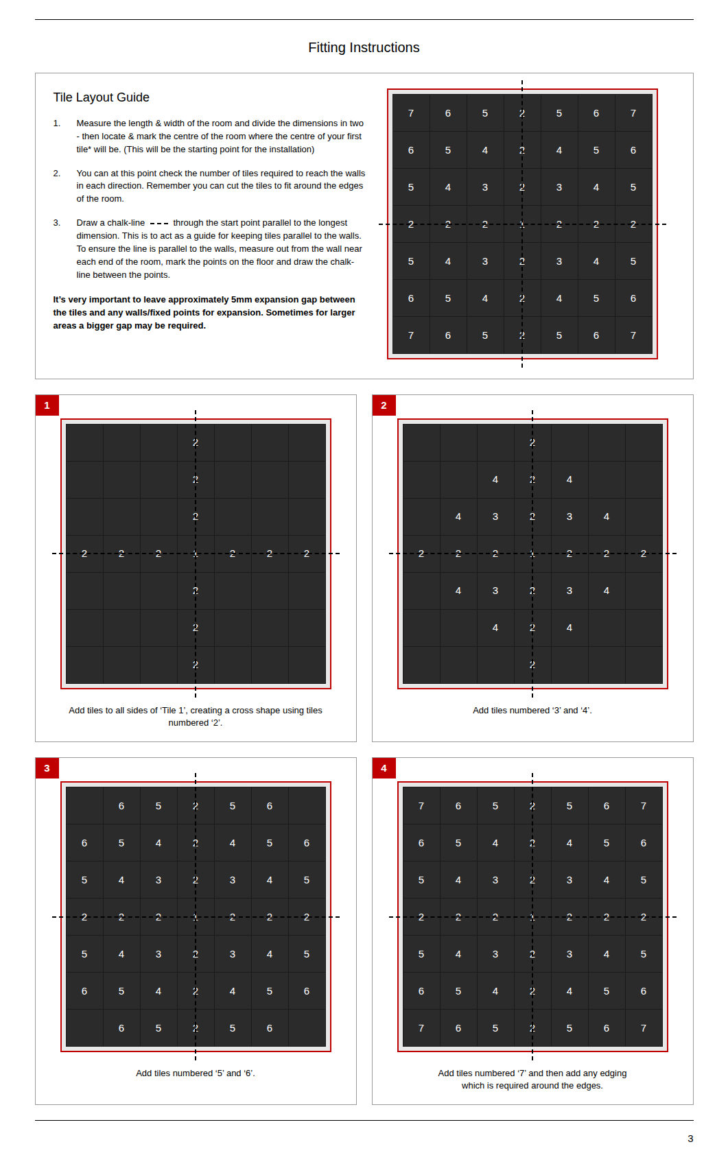Fitting Instructions
Tile Layout Guide
Measure the length & width of the room and divide the dimensions in two - then locate & mark the centre of the room where the centre of your first tile* will be. (This will be the starting point for the installation)
You can at this point check the number of tiles required to reach the walls in each direction. Remember you can cut the tiles to fit around the edges of the room.
Draw a chalk-line through the start point parallel to the longest dimension. This is to act as a guide for keeping tiles parallel to the walls. To ensure the line is parallel to the walls, measure out from the wall near each end of the room, mark the points on the floor and draw the chalk-line between the points.
It’s very important to leave approximately 5mm expansion gap between the tiles and any walls/fixed points for expansion. Sometimes for larger areas a bigger gap may be required.
| 7 | 6 | 5 | 2 | 5 | 6 | 7 |
| 6 | 5 | 4 | 2 | 4 | 5 | 6 |
| 5 | 4 | 3 | 2 | 3 | 4 | 5 |
| 2 | 2 | 2 | 1 | 2 | 2 | 2 |
| 5 | 4 | 3 | 2 | 3 | 4 | 5 |
| 6 | 5 | 4 | 2 | 4 | 5 | 6 |
| 7 | 6 | 5 | 2 | 5 | 6 | 7 |
1
| | | | 2 | | | |
| | | | 2 | | | |
| | | | 2 | | | |
| 2 | 2 | 2 | 1 | 2 | 2 | 2 |
| | | | 2 | | | |
| | | | 2 | | | |
| | | | 2 | | | |
Add tiles to all sides of ‘Tile 1’, creating a cross shape using tiles numbered ‘2’.
2
| | | | 2 | | | |
| | | 4 | 2 | 4 | | |
| | 4 | 3 | 2 | 3 | 4 | |
| 2 | 2 | 2 | 1 | 2 | 2 | 2 |
| | 4 | 3 | 2 | 3 | 4 | |
| | | 4 | 2 | 4 | | |
| | | | 2 | | | |
Add tiles numbered ‘3’ and ‘4’.
3
| | 6 | 5 | 2 | 5 | 6 | |
| 6 | 5 | 4 | 2 | 4 | 5 | 6 |
| 5 | 4 | 3 | 2 | 3 | 4 | 5 |
| 2 | 2 | 2 | 1 | 2 | 2 | 2 |
| 5 | 4 | 3 | 2 | 3 | 4 | 5 |
| 6 | 5 | 4 | 2 | 4 | 5 | 6 |
| | 6 | 5 | 2 | 5 | 6 | |
Add tiles numbered ‘5’ and ‘6’.
4
| 7 | 6 | 5 | 2 | 5 | 6 | 7 |
| 6 | 5 | 4 | 2 | 4 | 5 | 6 |
| 5 | 4 | 3 | 2 | 3 | 4 | 5 |
| 2 | 2 | 2 | 1 | 2 | 2 | 2 |
| 5 | 4 | 3 | 2 | 3 | 4 | 5 |
| 6 | 5 | 4 | 2 | 4 | 5 | 6 |
| 7 | 6 | 5 | 2 | 5 | 6 | 7 |
Add tiles numbered ‘7’ and then add any edging
which is required around the edges.
3